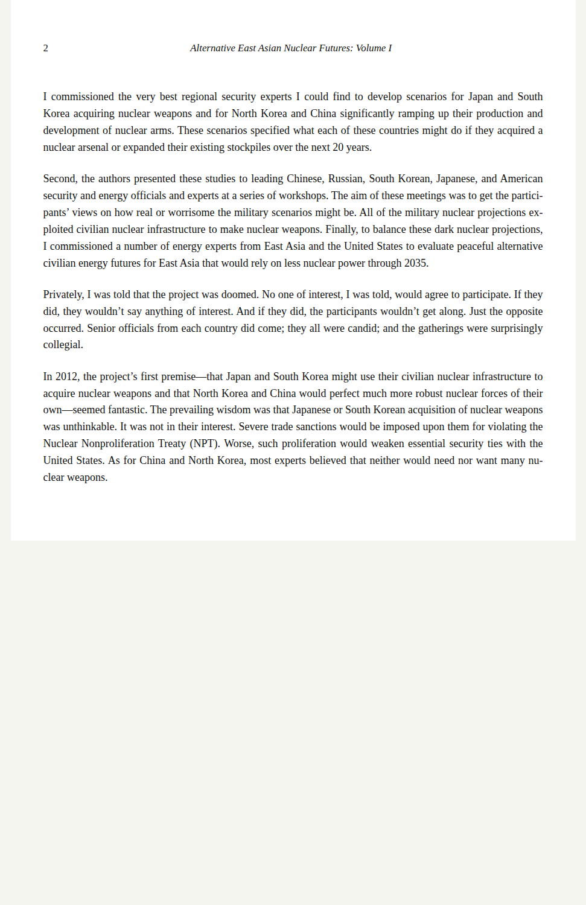2 Alternative East Asian Nuclear Futures: Volume I
I commissioned the very best regional security experts I could find to develop scenarios for Japan and South Korea acquiring nuclear weapons and for North Korea and China significantly ramping up their production and development of nuclear arms. These scenarios specified what each of these countries might do if they acquired a nuclear arsenal or expanded their existing stockpiles over the next 20 years.
Second, the authors presented these studies to leading Chinese, Russian, South Korean, Japanese, and American security and energy officials and experts at a series of workshops. The aim of these meetings was to get the participants’ views on how real or worrisome the military scenarios might be. All of the military nuclear projections exploited civilian nuclear infrastructure to make nuclear weapons. Finally, to balance these dark nuclear projections, I commissioned a number of energy experts from East Asia and the United States to evaluate peaceful alternative civilian energy futures for East Asia that would rely on less nuclear power through 2035.
Privately, I was told that the project was doomed. No one of interest, I was told, would agree to participate. If they did, they wouldn’t say anything of interest. And if they did, the participants wouldn’t get along. Just the opposite occurred. Senior officials from each country did come; they all were candid; and the gatherings were surprisingly collegial.
In 2012, the project’s first premise—that Japan and South Korea might use their civilian nuclear infrastructure to acquire nuclear weapons and that North Korea and China would perfect much more robust nuclear forces of their own—seemed fantastic. The prevailing wisdom was that Japanese or South Korean acquisition of nuclear weapons was unthinkable. It was not in their interest. Severe trade sanctions would be imposed upon them for violating the Nuclear Nonproliferation Treaty (NPT). Worse, such proliferation would weaken essential security ties with the United States. As for China and North Korea, most experts believed that neither would need nor want many nuclear weapons.